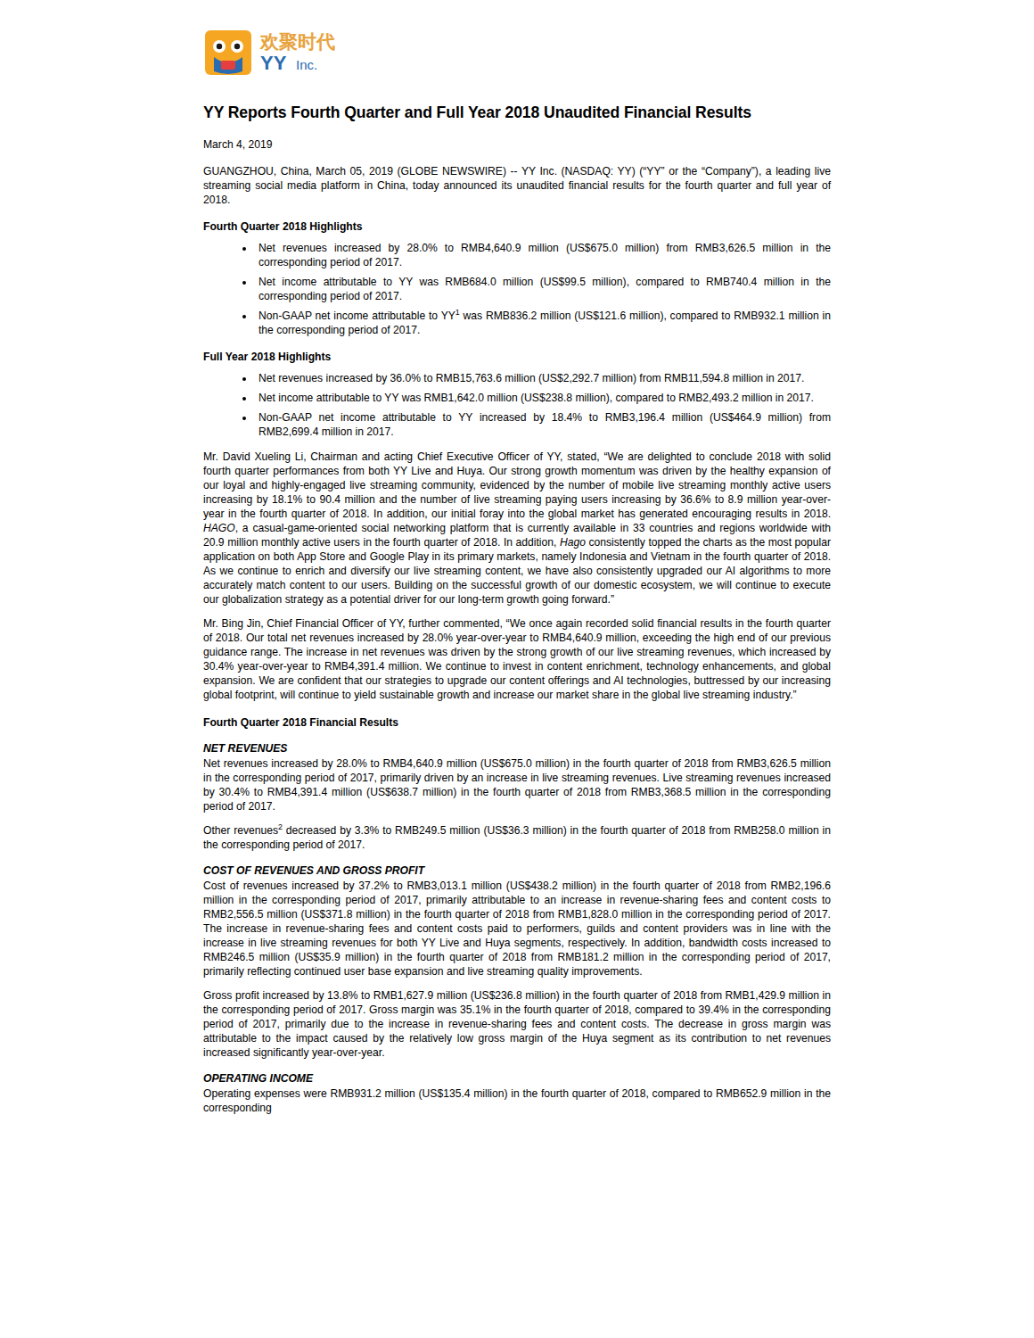欢聚时代 YY Inc.
YY Reports Fourth Quarter and Full Year 2018 Unaudited Financial Results
March 4, 2019
GUANGZHOU, China, March 05, 2019 (GLOBE NEWSWIRE) -- YY Inc. (NASDAQ: YY) (“YY” or the “Company”), a leading live streaming social media platform in China, today announced its unaudited financial results for the fourth quarter and full year of 2018.
Fourth Quarter 2018 Highlights
Net revenues increased by 28.0% to RMB4,640.9 million (US$675.0 million) from RMB3,626.5 million in the corresponding period of 2017.
Net income attributable to YY was RMB684.0 million (US$99.5 million), compared to RMB740.4 million in the corresponding period of 2017.
Non-GAAP net income attributable to YY1 was RMB836.2 million (US$121.6 million), compared to RMB932.1 million in the corresponding period of 2017.
Full Year 2018 Highlights
Net revenues increased by 36.0% to RMB15,763.6 million (US$2,292.7 million) from RMB11,594.8 million in 2017.
Net income attributable to YY was RMB1,642.0 million (US$238.8 million), compared to RMB2,493.2 million in 2017.
Non-GAAP net income attributable to YY increased by 18.4% to RMB3,196.4 million (US$464.9 million) from RMB2,699.4 million in 2017.
Mr. David Xueling Li, Chairman and acting Chief Executive Officer of YY, stated, “We are delighted to conclude 2018 with solid fourth quarter performances from both YY Live and Huya. Our strong growth momentum was driven by the healthy expansion of our loyal and highly-engaged live streaming community, evidenced by the number of mobile live streaming monthly active users increasing by 18.1% to 90.4 million and the number of live streaming paying users increasing by 36.6% to 8.9 million year-over-year in the fourth quarter of 2018. In addition, our initial foray into the global market has generated encouraging results in 2018. HAGO, a casual-game-oriented social networking platform that is currently available in 33 countries and regions worldwide with 20.9 million monthly active users in the fourth quarter of 2018. In addition, Hago consistently topped the charts as the most popular application on both App Store and Google Play in its primary markets, namely Indonesia and Vietnam in the fourth quarter of 2018. As we continue to enrich and diversify our live streaming content, we have also consistently upgraded our AI algorithms to more accurately match content to our users. Building on the successful growth of our domestic ecosystem, we will continue to execute our globalization strategy as a potential driver for our long-term growth going forward.”
Mr. Bing Jin, Chief Financial Officer of YY, further commented, “We once again recorded solid financial results in the fourth quarter of 2018. Our total net revenues increased by 28.0% year-over-year to RMB4,640.9 million, exceeding the high end of our previous guidance range. The increase in net revenues was driven by the strong growth of our live streaming revenues, which increased by 30.4% year-over-year to RMB4,391.4 million. We continue to invest in content enrichment, technology enhancements, and global expansion. We are confident that our strategies to upgrade our content offerings and AI technologies, buttressed by our increasing global footprint, will continue to yield sustainable growth and increase our market share in the global live streaming industry.”
Fourth Quarter 2018 Financial Results
Net Revenues
Net revenues increased by 28.0% to RMB4,640.9 million (US$675.0 million) in the fourth quarter of 2018 from RMB3,626.5 million in the corresponding period of 2017, primarily driven by an increase in live streaming revenues. Live streaming revenues increased by 30.4% to RMB4,391.4 million (US$638.7 million) in the fourth quarter of 2018 from RMB3,368.5 million in the corresponding period of 2017.
Other revenues2 decreased by 3.3% to RMB249.5 million (US$36.3 million) in the fourth quarter of 2018 from RMB258.0 million in the corresponding period of 2017.
Cost of Revenues and Gross Profit
Cost of revenues increased by 37.2% to RMB3,013.1 million (US$438.2 million) in the fourth quarter of 2018 from RMB2,196.6 million in the corresponding period of 2017, primarily attributable to an increase in revenue-sharing fees and content costs to RMB2,556.5 million (US$371.8 million) in the fourth quarter of 2018 from RMB1,828.0 million in the corresponding period of 2017. The increase in revenue-sharing fees and content costs paid to performers, guilds and content providers was in line with the increase in live streaming revenues for both YY Live and Huya segments, respectively. In addition, bandwidth costs increased to RMB246.5 million (US$35.9 million) in the fourth quarter of 2018 from RMB181.2 million in the corresponding period of 2017, primarily reflecting continued user base expansion and live streaming quality improvements.
Gross profit increased by 13.8% to RMB1,627.9 million (US$236.8 million) in the fourth quarter of 2018 from RMB1,429.9 million in the corresponding period of 2017. Gross margin was 35.1% in the fourth quarter of 2018, compared to 39.4% in the corresponding period of 2017, primarily due to the increase in revenue-sharing fees and content costs. The decrease in gross margin was attributable to the impact caused by the relatively low gross margin of the Huya segment as its contribution to net revenues increased significantly year-over-year.
Operating Income
Operating expenses were RMB931.2 million (US$135.4 million) in the fourth quarter of 2018, compared to RMB652.9 million in the corresponding